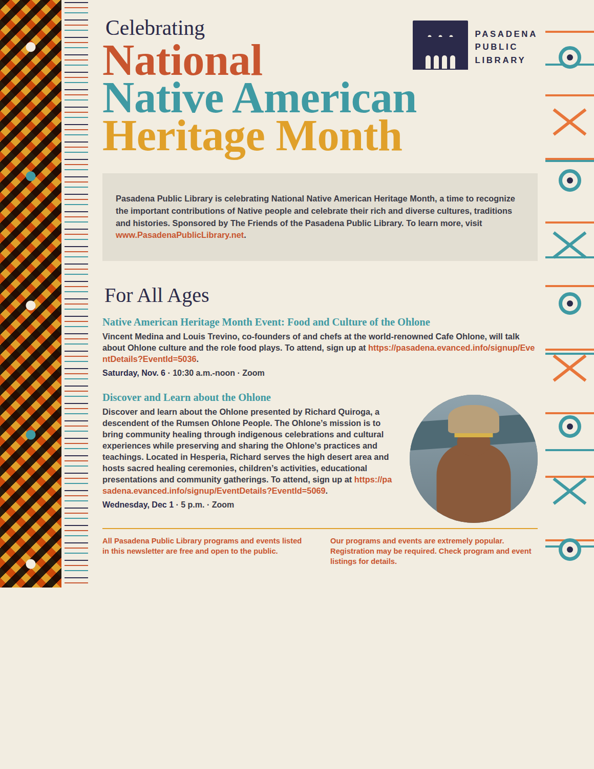Pasadena
Public
Library
Celebrating
National Native American Heritage Month
Pasadena Public Library is celebrating National Native American Heritage Month, a time to recognize the important contributions of Native people and celebrate their rich and diverse cultures, traditions and histories. Sponsored by The Friends of the Pasadena Public Library. To learn more, visit www.PasadenaPublicLibrary.net.
For All Ages
Native American Heritage Month Event: Food and Culture of the Ohlone
Vincent Medina and Louis Trevino, co-founders of and chefs at the world-renowned Cafe Ohlone, will talk about Ohlone culture and the role food plays. To attend, sign up at https://pasadena.evanced.info/signup/EventDetails?EventId=5036.
Saturday, Nov. 6 · 10:30 a.m.-noon · Zoom
Dancer in traditional regalia
Discover and Learn about the Ohlone
Discover and learn about the Ohlone presented by Richard Quiroga, a descendent of the Rumsen Ohlone People. The Ohlone’s mission is to bring community healing through indigenous celebrations and cultural experiences while preserving and sharing the Ohlone’s practices and teachings. Located in Hesperia, Richard serves the high desert area and hosts sacred healing ceremonies, children’s activities, educational presentations and community gatherings. To attend, sign up at https://pasadena.evanced.info/signup/EventDetails?EventId=5069.
Wednesday, Dec 1 · 5 p.m. · Zoom
All Pasadena Public Library programs and events listed in this newsletter are free and open to the public.
Our programs and events are extremely popular. Registration may be required. Check program and event listings for details.